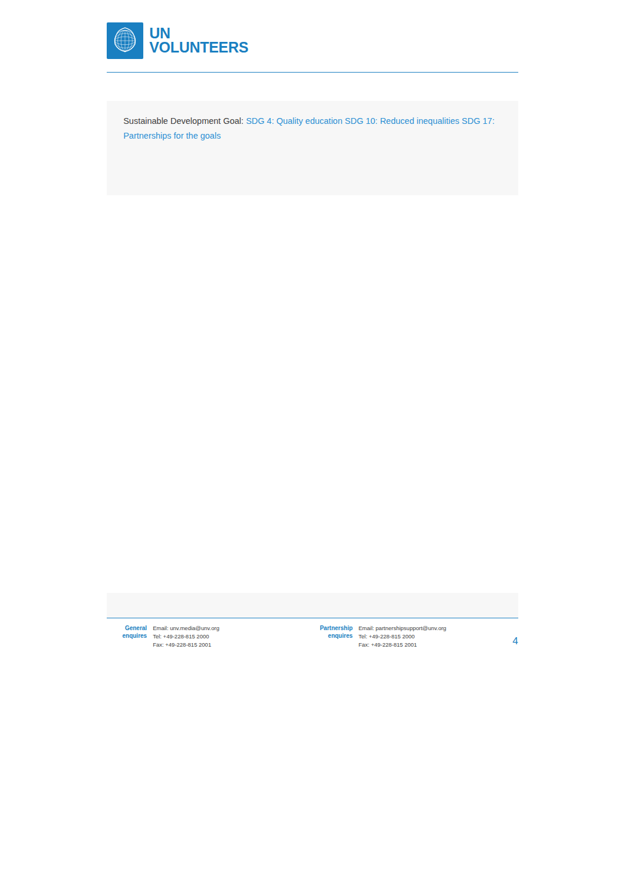UN
VOLUNTEERS
Sustainable Development Goal: SDG 4: Quality education SDG 10: Reduced inequalities SDG 17: Partnerships for the goals
General
enquires
Email: unv.media@unv.org
Tel: +49-228-815 2000
Fax: +49-228-815 2001
Partnership
enquires
Email: partnershipsupport@unv.org
Tel: +49-228-815 2000
Fax: +49-228-815 2001
4